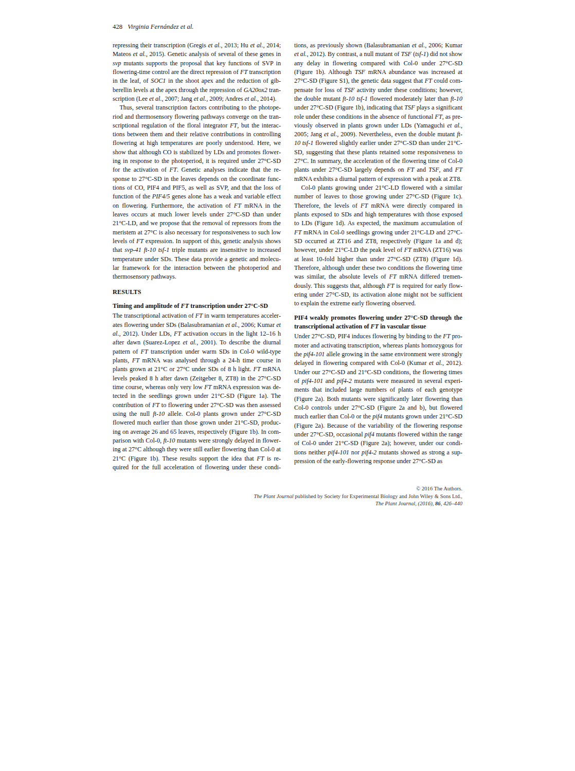428 Virginia Fernández et al.
repressing their transcription (Gregis et al., 2013; Hu et al., 2014; Mateos et al., 2015). Genetic analysis of several of these genes in svp mutants supports the proposal that key functions of SVP in flowering-time control are the direct repression of FT transcription in the leaf, of SOC1 in the shoot apex and the reduction of gibberellin levels at the apex through the repression of GA20ox2 transcription (Lee et al., 2007; Jang et al., 2009; Andres et al., 2014).
Thus, several transcription factors contributing to the photoperiod and thermosensory flowering pathways converge on the transcriptional regulation of the floral integrator FT, but the interactions between them and their relative contributions in controlling flowering at high temperatures are poorly understood. Here, we show that although CO is stabilized by LDs and promotes flowering in response to the photoperiod, it is required under 27°C-SD for the activation of FT. Genetic analyses indicate that the response to 27°C-SD in the leaves depends on the coordinate functions of CO, PIF4 and PIF5, as well as SVP, and that the loss of function of the PIF4/5 genes alone has a weak and variable effect on flowering. Furthermore, the activation of FT mRNA in the leaves occurs at much lower levels under 27°C-SD than under 21°C-LD, and we propose that the removal of repressors from the meristem at 27°C is also necessary for responsiveness to such low levels of FT expression. In support of this, genetic analysis shows that svp-41 ft-10 tsf-1 triple mutants are insensitive to increased temperature under SDs. These data provide a genetic and molecular framework for the interaction between the photoperiod and thermosensory pathways.
RESULTS
Timing and amplitude of FT transcription under 27°C-SD
The transcriptional activation of FT in warm temperatures accelerates flowering under SDs (Balasubramanian et al., 2006; Kumar et al., 2012). Under LDs, FT activation occurs in the light 12–16 h after dawn (Suarez-Lopez et al., 2001). To describe the diurnal pattern of FT transcription under warm SDs in Col-0 wild-type plants, FT mRNA was analysed through a 24-h time course in plants grown at 21°C or 27°C under SDs of 8 h light. FT mRNA levels peaked 8 h after dawn (Zeitgeber 8, ZT8) in the 27°C-SD time course, whereas only very low FT mRNA expression was detected in the seedlings grown under 21°C-SD (Figure 1a). The contribution of FT to flowering under 27°C-SD was then assessed using the null ft-10 allele. Col-0 plants grown under 27°C-SD flowered much earlier than those grown under 21°C-SD, producing on average 26 and 65 leaves, respectively (Figure 1b). In comparison with Col-0, ft-10 mutants were strongly delayed in flowering at 27°C although they were still earlier flowering than Col-0 at 21°C (Figure 1b). These results support the idea that FT is required for the full acceleration of flowering under these conditions, as previously shown (Balasubramanian et al., 2006; Kumar et al., 2012). By contrast, a null mutant of TSF (tsf-1) did not show any delay in flowering compared with Col-0 under 27°C-SD (Figure 1b). Although TSF mRNA abundance was increased at 27°C-SD (Figure S1), the genetic data suggest that FT could compensate for loss of TSF activity under these conditions; however, the double mutant ft-10 tsf-1 flowered moderately later than ft-10 under 27°C-SD (Figure 1b), indicating that TSF plays a significant role under these conditions in the absence of functional FT, as previously observed in plants grown under LDs (Yamaguchi et al., 2005; Jang et al., 2009). Nevertheless, even the double mutant ft-10 tsf-1 flowered slightly earlier under 27°C-SD than under 21°C-SD, suggesting that these plants retained some responsiveness to 27°C. In summary, the acceleration of the flowering time of Col-0 plants under 27°C-SD largely depends on FT and TSF, and FT mRNA exhibits a diurnal pattern of expression with a peak at ZT8.
Col-0 plants growing under 21°C-LD flowered with a similar number of leaves to those growing under 27°C-SD (Figure 1c). Therefore, the levels of FT mRNA were directly compared in plants exposed to SDs and high temperatures with those exposed to LDs (Figure 1d). As expected, the maximum accumulation of FT mRNA in Col-0 seedlings growing under 21°C-LD and 27°C-SD occurred at ZT16 and ZT8, respectively (Figure 1a and d); however, under 21°C-LD the peak level of FT mRNA (ZT16) was at least 10-fold higher than under 27°C-SD (ZT8) (Figure 1d). Therefore, although under these two conditions the flowering time was similar, the absolute levels of FT mRNA differed tremendously. This suggests that, although FT is required for early flowering under 27°C-SD, its activation alone might not be sufficient to explain the extreme early flowering observed.
PIF4 weakly promotes flowering under 27°C-SD through the transcriptional activation of FT in vascular tissue
Under 27°C-SD, PIF4 induces flowering by binding to the FT promoter and activating transcription, whereas plants homozygous for the pif4-101 allele growing in the same environment were strongly delayed in flowering compared with Col-0 (Kumar et al., 2012). Under our 27°C-SD and 21°C-SD conditions, the flowering times of pif4-101 and pif4-2 mutants were measured in several experiments that included large numbers of plants of each genotype (Figure 2a). Both mutants were significantly later flowering than Col-0 controls under 27°C-SD (Figure 2a and b), but flowered much earlier than Col-0 or the pif4 mutants grown under 21°C-SD (Figure 2a). Because of the variability of the flowering response under 27°C-SD, occasional pif4 mutants flowered within the range of Col-0 under 21°C-SD (Figure 2a); however, under our conditions neither pif4-101 nor pif4-2 mutants showed as strong a suppression of the early-flowering response under 27°C-SD as
© 2016 The Authors.
The Plant Journal published by Society for Experimental Biology and John Wiley & Sons Ltd.,
The Plant Journal, (2016), 86, 426–440